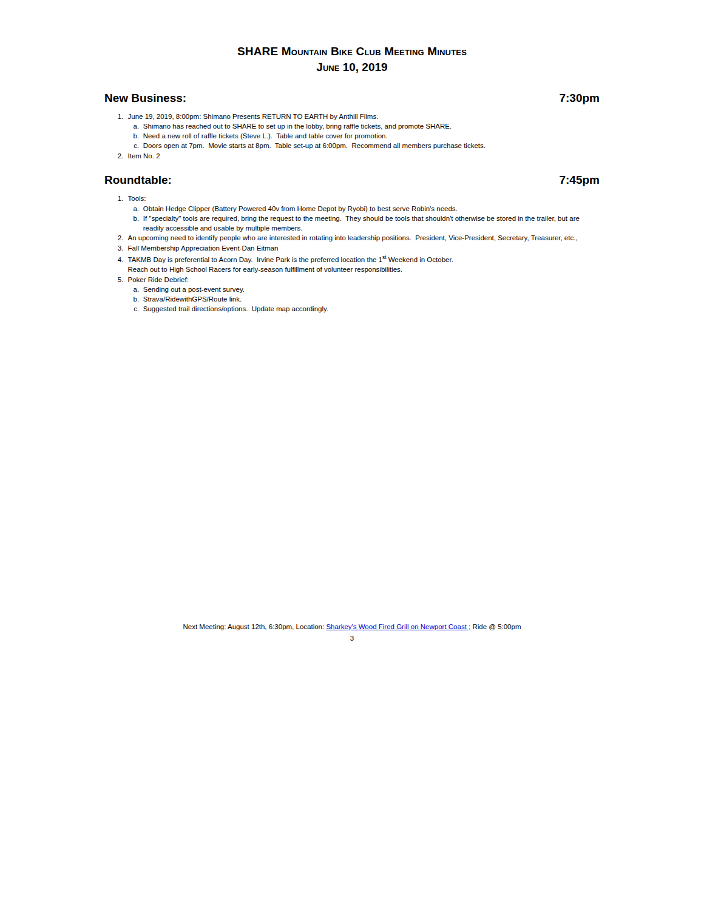SHARE Mountain Bike Club Meeting Minutes
June 10, 2019
New Business: 7:30pm
June 19, 2019, 8:00pm: Shimano Presents RETURN TO EARTH by Anthill Films.
Shimano has reached out to SHARE to set up in the lobby, bring raffle tickets, and promote SHARE.
Need a new roll of raffle tickets (Steve L.). Table and table cover for promotion.
Doors open at 7pm. Movie starts at 8pm. Table set-up at 6:00pm. Recommend all members purchase tickets.
Item No. 2
Roundtable: 7:45pm
Tools:
Obtain Hedge Clipper (Battery Powered 40v from Home Depot by Ryobi) to best serve Robin's needs.
If "specialty" tools are required, bring the request to the meeting. They should be tools that shouldn't otherwise be stored in the trailer, but are readily accessible and usable by multiple members.
An upcoming need to identify people who are interested in rotating into leadership positions. President, Vice-President, Secretary, Treasurer, etc.,
Fall Membership Appreciation Event-Dan Eitman
TAKMB Day is preferential to Acorn Day. Irvine Park is the preferred location the 1st Weekend in October.
Reach out to High School Racers for early-season fulfillment of volunteer responsibilities.
Poker Ride Debrief:
Sending out a post-event survey.
Strava/RidewithGPS/Route link.
Suggested trail directions/options. Update map accordingly.
Next Meeting: August 12th, 6:30pm, Location: Sharkey's Wood Fired Grill on Newport Coast ; Ride @ 5:00pm
3